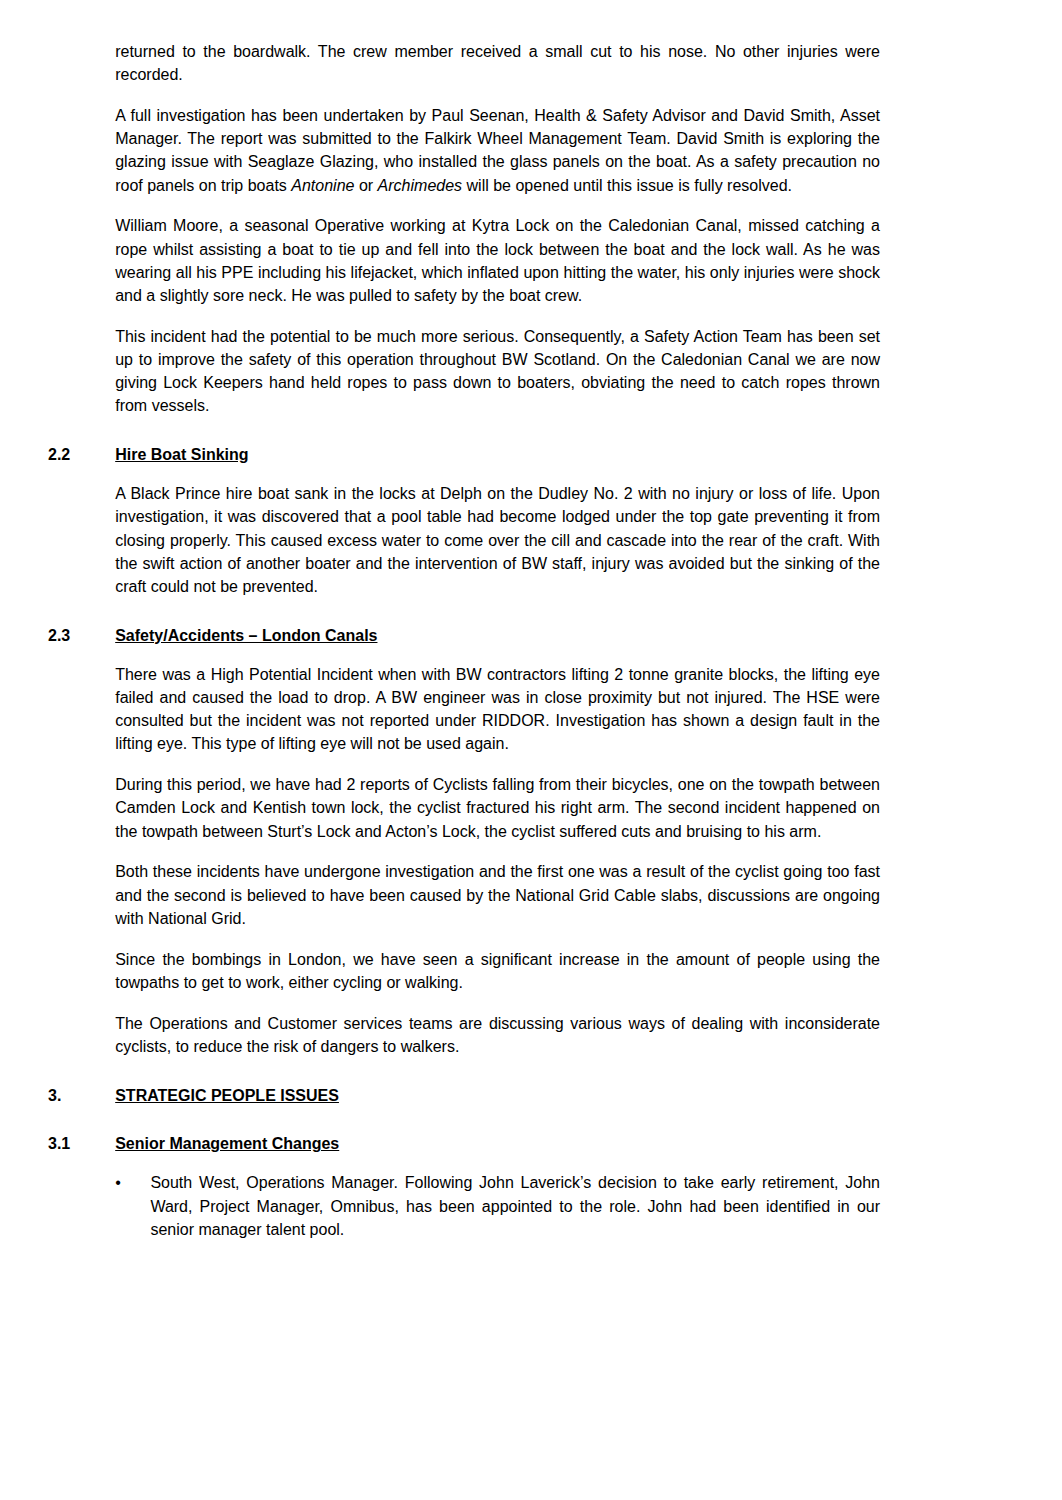returned to the boardwalk. The crew member received a small cut to his nose. No other injuries were recorded.
A full investigation has been undertaken by Paul Seenan, Health & Safety Advisor and David Smith, Asset Manager. The report was submitted to the Falkirk Wheel Management Team. David Smith is exploring the glazing issue with Seaglaze Glazing, who installed the glass panels on the boat. As a safety precaution no roof panels on trip boats Antonine or Archimedes will be opened until this issue is fully resolved.
William Moore, a seasonal Operative working at Kytra Lock on the Caledonian Canal, missed catching a rope whilst assisting a boat to tie up and fell into the lock between the boat and the lock wall. As he was wearing all his PPE including his lifejacket, which inflated upon hitting the water, his only injuries were shock and a slightly sore neck. He was pulled to safety by the boat crew.
This incident had the potential to be much more serious. Consequently, a Safety Action Team has been set up to improve the safety of this operation throughout BW Scotland. On the Caledonian Canal we are now giving Lock Keepers hand held ropes to pass down to boaters, obviating the need to catch ropes thrown from vessels.
2.2
Hire Boat Sinking
A Black Prince hire boat sank in the locks at Delph on the Dudley No. 2 with no injury or loss of life. Upon investigation, it was discovered that a pool table had become lodged under the top gate preventing it from closing properly. This caused excess water to come over the cill and cascade into the rear of the craft. With the swift action of another boater and the intervention of BW staff, injury was avoided but the sinking of the craft could not be prevented.
2.3
Safety/Accidents – London Canals
There was a High Potential Incident when with BW contractors lifting 2 tonne granite blocks, the lifting eye failed and caused the load to drop. A BW engineer was in close proximity but not injured. The HSE were consulted but the incident was not reported under RIDDOR. Investigation has shown a design fault in the lifting eye. This type of lifting eye will not be used again.
During this period, we have had 2 reports of Cyclists falling from their bicycles, one on the towpath between Camden Lock and Kentish town lock, the cyclist fractured his right arm. The second incident happened on the towpath between Sturt’s Lock and Acton’s Lock, the cyclist suffered cuts and bruising to his arm.
Both these incidents have undergone investigation and the first one was a result of the cyclist going too fast and the second is believed to have been caused by the National Grid Cable slabs, discussions are ongoing with National Grid.
Since the bombings in London, we have seen a significant increase in the amount of people using the towpaths to get to work, either cycling or walking.
The Operations and Customer services teams are discussing various ways of dealing with inconsiderate cyclists, to reduce the risk of dangers to walkers.
3.
STRATEGIC PEOPLE ISSUES
3.1
Senior Management Changes
•
South West, Operations Manager. Following John Laverick’s decision to take early retirement, John Ward, Project Manager, Omnibus, has been appointed to the role. John had been identified in our senior manager talent pool.